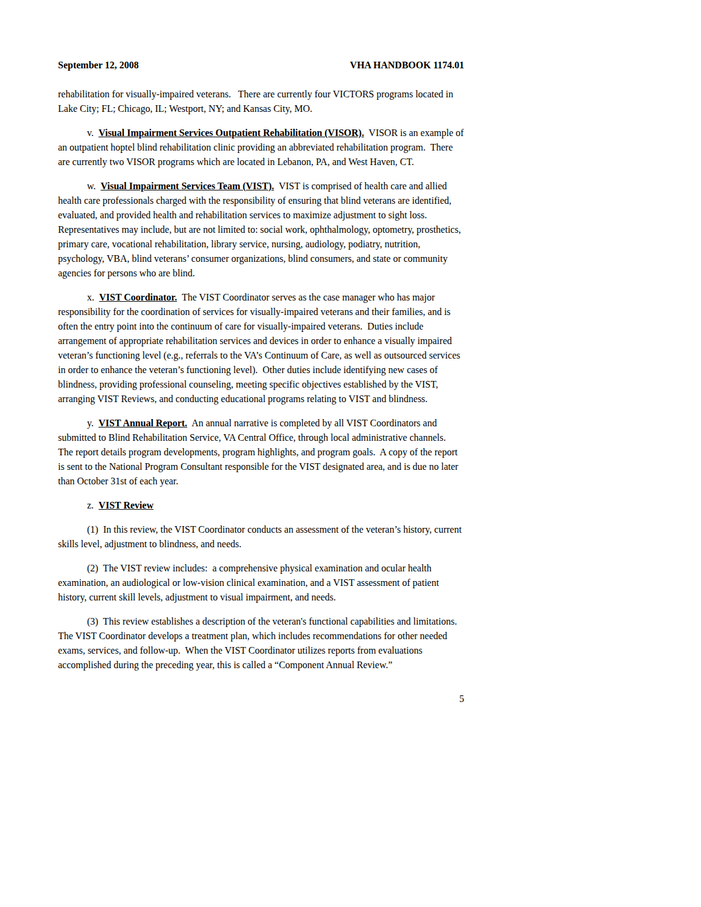September 12, 2008 VHA HANDBOOK 1174.01
rehabilitation for visually-impaired veterans. There are currently four VICTORS programs located in Lake City; FL; Chicago, IL; Westport, NY; and Kansas City, MO.
v. Visual Impairment Services Outpatient Rehabilitation (VISOR). VISOR is an example of an outpatient hoptel blind rehabilitation clinic providing an abbreviated rehabilitation program. There are currently two VISOR programs which are located in Lebanon, PA, and West Haven, CT.
w. Visual Impairment Services Team (VIST). VIST is comprised of health care and allied health care professionals charged with the responsibility of ensuring that blind veterans are identified, evaluated, and provided health and rehabilitation services to maximize adjustment to sight loss. Representatives may include, but are not limited to: social work, ophthalmology, optometry, prosthetics, primary care, vocational rehabilitation, library service, nursing, audiology, podiatry, nutrition, psychology, VBA, blind veterans’ consumer organizations, blind consumers, and state or community agencies for persons who are blind.
x. VIST Coordinator. The VIST Coordinator serves as the case manager who has major responsibility for the coordination of services for visually-impaired veterans and their families, and is often the entry point into the continuum of care for visually-impaired veterans. Duties include arrangement of appropriate rehabilitation services and devices in order to enhance a visually impaired veteran’s functioning level (e.g., referrals to the VA’s Continuum of Care, as well as outsourced services in order to enhance the veteran’s functioning level). Other duties include identifying new cases of blindness, providing professional counseling, meeting specific objectives established by the VIST, arranging VIST Reviews, and conducting educational programs relating to VIST and blindness.
y. VIST Annual Report. An annual narrative is completed by all VIST Coordinators and submitted to Blind Rehabilitation Service, VA Central Office, through local administrative channels. The report details program developments, program highlights, and program goals. A copy of the report is sent to the National Program Consultant responsible for the VIST designated area, and is due no later than October 31st of each year.
z. VIST Review
(1) In this review, the VIST Coordinator conducts an assessment of the veteran’s history, current skills level, adjustment to blindness, and needs.
(2) The VIST review includes: a comprehensive physical examination and ocular health examination, an audiological or low-vision clinical examination, and a VIST assessment of patient history, current skill levels, adjustment to visual impairment, and needs.
(3) This review establishes a description of the veteran's functional capabilities and limitations. The VIST Coordinator develops a treatment plan, which includes recommendations for other needed exams, services, and follow-up. When the VIST Coordinator utilizes reports from evaluations accomplished during the preceding year, this is called a “Component Annual Review.”
5